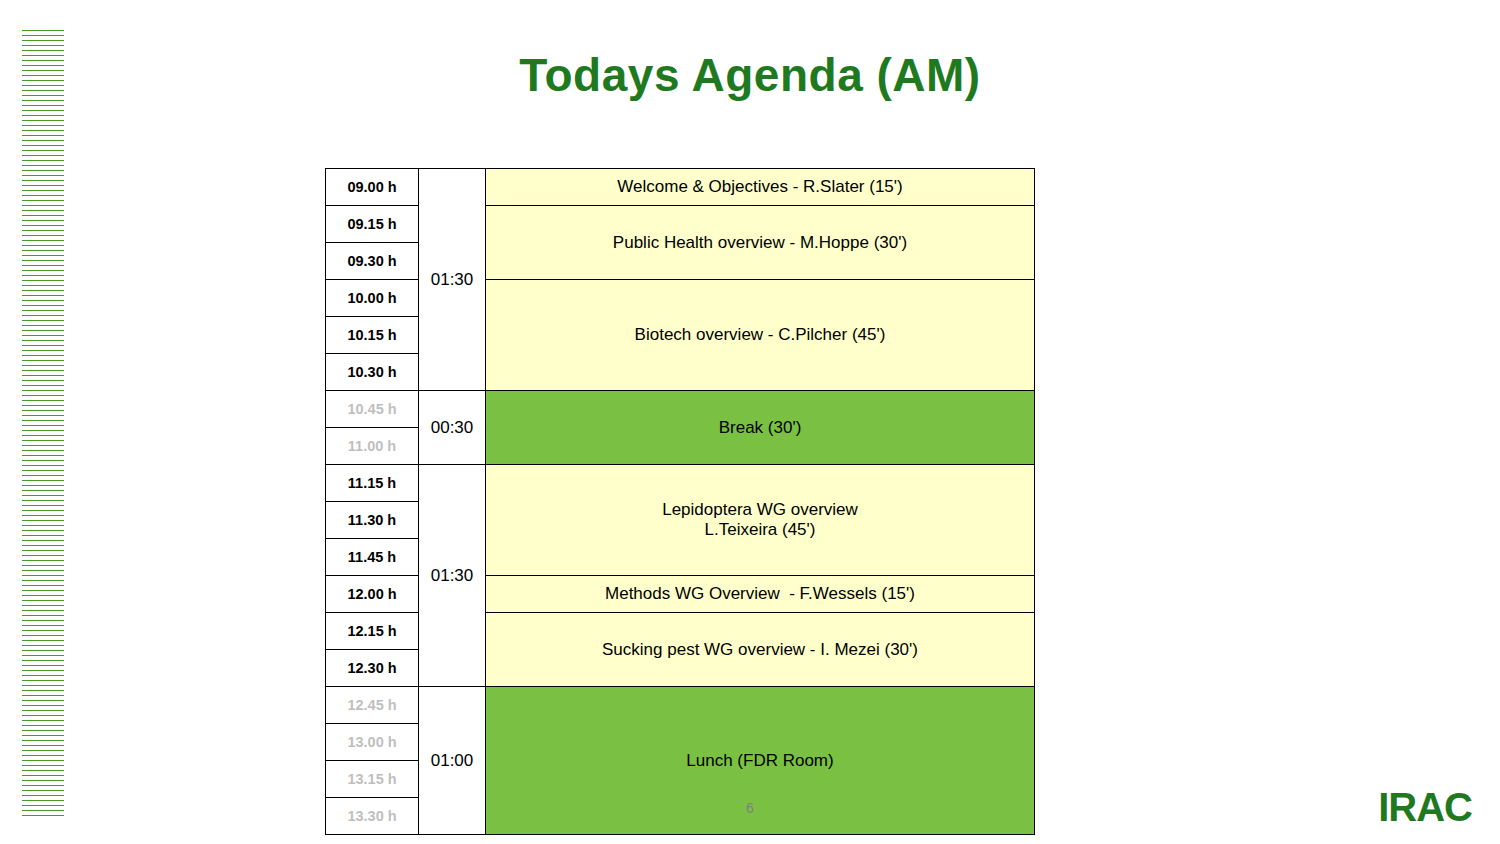Todays Agenda (AM)
| 09.00 h | 01:30 | Welcome & Objectives - R.Slater (15') |
| 09.15 h | Public Health overview - M.Hoppe (30') |
| 09.30 h |
| 10.00 h | Biotech overview - C.Pilcher (45') |
| 10.15 h |
| 10.30 h |
| 10.45 h | 00:30 | Break (30') |
| 11.00 h |
| 11.15 h | 01:30 | Lepidoptera WG overview L.Teixeira (45') |
| 11.30 h |
| 11.45 h |
| 12.00 h | Methods WG Overview - F.Wessels (15') |
| 12.15 h | Sucking pest WG overview - I. Mezei (30') |
| 12.30 h |
| 12.45 h | 01:00 | Lunch (FDR Room) |
| 13.00 h |
| 13.15 h |
| 13.30 h |
6
IRAC